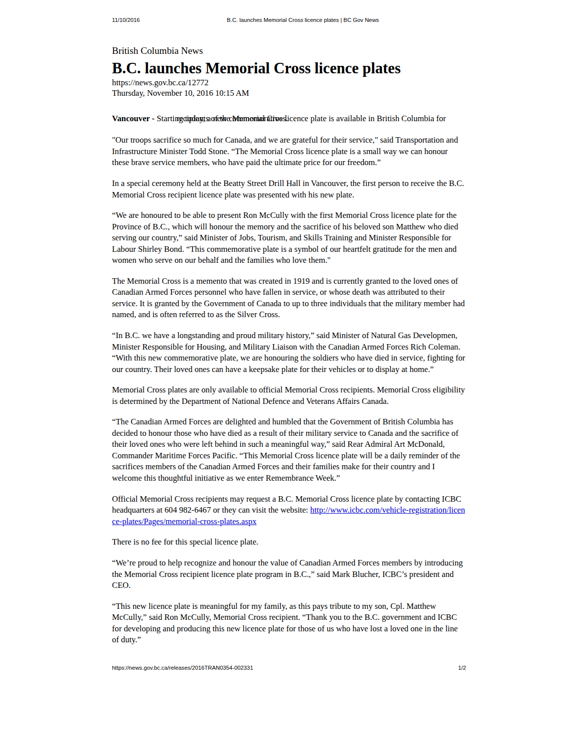11/10/2016
B.C. launches Memorial Cross licence plates | BC Gov News
British Columbia News
B.C. launches Memorial Cross licence plates
https://news.gov.bc.ca/12772
Thursday, November 10, 2016 10:15 AM
Vancouver - Starting today, a new commemorative licence plate is available in British Columbia for recipients of the Memorial Cross.
"Our troops sacrifice so much for Canada, and we are grateful for their service," said Transportation and Infrastructure Minister Todd Stone. “The Memorial Cross licence plate is a small way we can honour these brave service members, who have paid the ultimate price for our freedom.”
In a special ceremony held at the Beatty Street Drill Hall in Vancouver, the first person to receive the B.C. Memorial Cross recipient licence plate was presented with his new plate.
“We are honoured to be able to present Ron McCully with the first Memorial Cross licence plate for the Province of B.C., which will honour the memory and the sacrifice of his beloved son Matthew who died serving our country,” said Minister of Jobs, Tourism, and Skills Training and Minister Responsible for Labour Shirley Bond. “This commemorative plate is a symbol of our heartfelt gratitude for the men and women who serve on our behalf and the families who love them."
The Memorial Cross is a memento that was created in 1919 and is currently granted to the loved ones of Canadian Armed Forces personnel who have fallen in service, or whose death was attributed to their service. It is granted by the Government of Canada to up to three individuals that the military member had named, and is often referred to as the Silver Cross.
“In B.C. we have a longstanding and proud military history,” said Minister of Natural Gas Developmen, Minister Responsible for Housing, and Military Liaison with the Canadian Armed Forces Rich Coleman. “With this new commemorative plate, we are honouring the soldiers who have died in service, fighting for our country. Their loved ones can have a keepsake plate for their vehicles or to display at home.”
Memorial Cross plates are only available to official Memorial Cross recipients. Memorial Cross eligibility is determined by the Department of National Defence and Veterans Affairs Canada.
“The Canadian Armed Forces are delighted and humbled that the Government of British Columbia has decided to honour those who have died as a result of their military service to Canada and the sacrifice of their loved ones who were left behind in such a meaningful way,” said Rear Admiral Art McDonald, Commander Maritime Forces Pacific. “This Memorial Cross licence plate will be a daily reminder of the sacrifices members of the Canadian Armed Forces and their families make for their country and I welcome this thoughtful initiative as we enter Remembrance Week.”
Official Memorial Cross recipients may request a B.C. Memorial Cross licence plate by contacting ICBC headquarters at 604 982-6467 or they can visit the website: http://www.icbc.com/vehicle-registration/licence-plates/Pages/memorial-cross-plates.aspx
There is no fee for this special licence plate.
“We’re proud to help recognize and honour the value of Canadian Armed Forces members by introducing the Memorial Cross recipient licence plate program in B.C.,” said Mark Blucher, ICBC’s president and CEO.
“This new licence plate is meaningful for my family, as this pays tribute to my son, Cpl. Matthew McCully,” said Ron McCully, Memorial Cross recipient. “Thank you to the B.C. government and ICBC for developing and producing this new licence plate for those of us who have lost a loved one in the line of duty.”
https://news.gov.bc.ca/releases/2016TRAN0354-002331
1/2